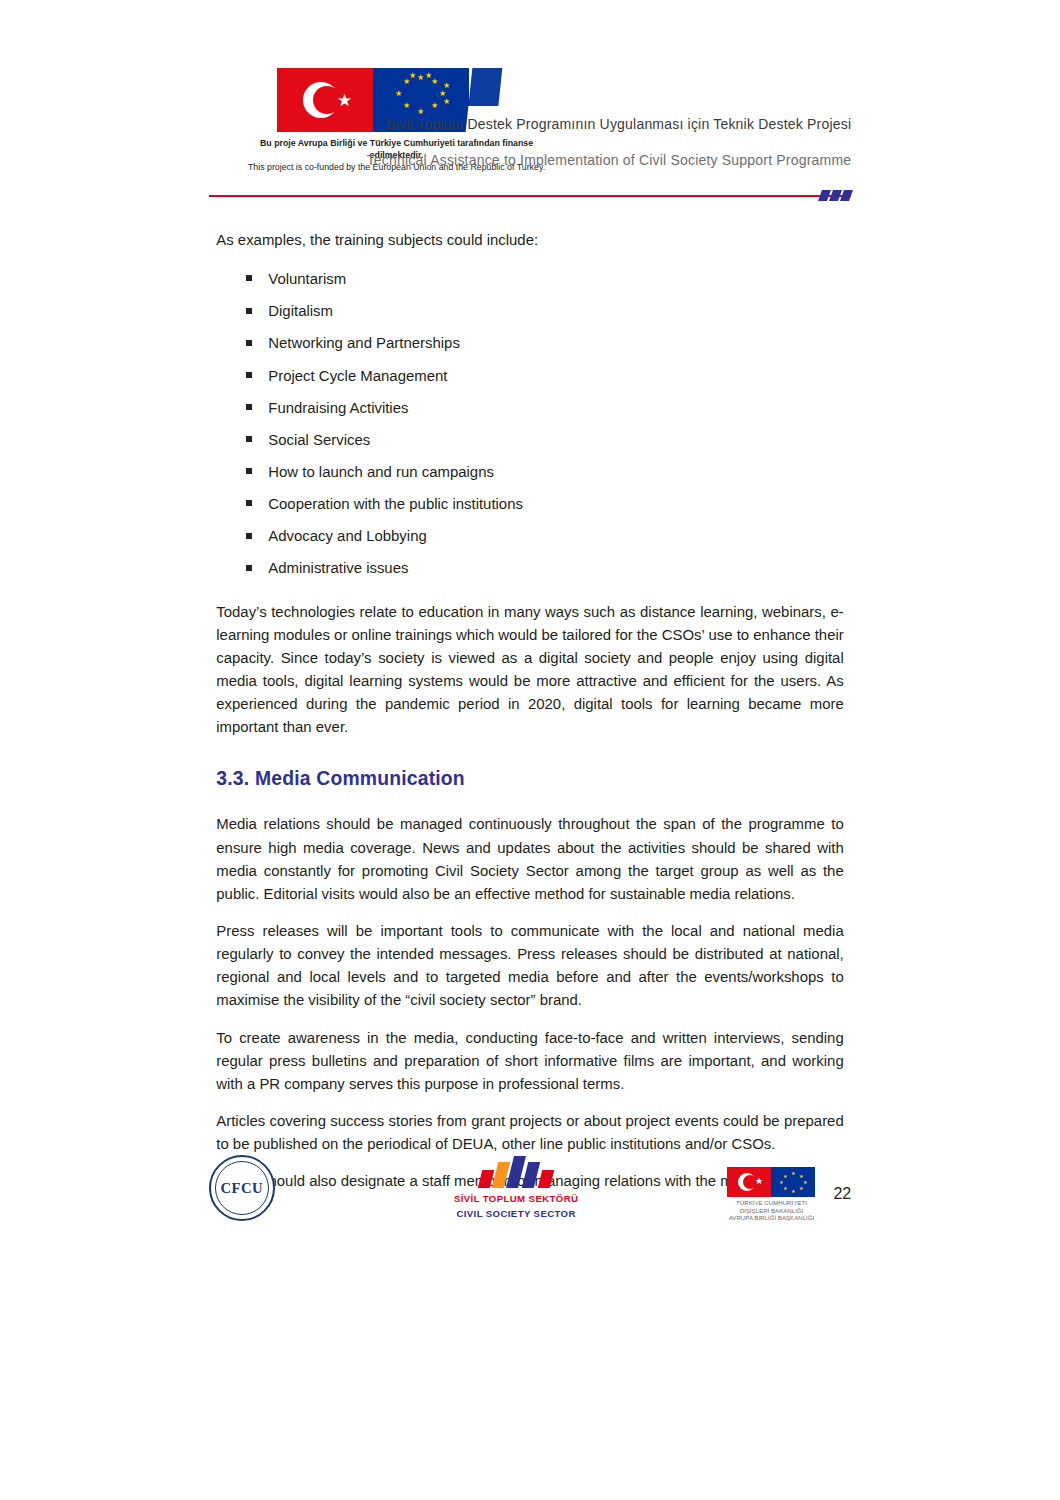★
★ ★ ★ ★ ★ ★ ★ ★ ★ ★ ★ ★
Bu proje Avrupa Birliği ve Türkiye Cumhuriyeti tarafından finanse edilmektedir.
This project is co-funded by the European Union and the Republic of Turkey.
Sivil Toplum Destek Programının Uygulanması için Teknik Destek Projesi
Technical Assistance to Implementation of Civil Society Support Programme
As examples, the training subjects could include:
Voluntarism
Digitalism
Networking and Partnerships
Project Cycle Management
Fundraising Activities
Social Services
How to launch and run campaigns
Cooperation with the public institutions
Advocacy and Lobbying
Administrative issues
Today’s technologies relate to education in many ways such as distance learning, webinars, e-learning modules or online trainings which would be tailored for the CSOs’ use to enhance their capacity. Since today’s society is viewed as a digital society and people enjoy using digital media tools, digital learning systems would be more attractive and efficient for the users. As experienced during the pandemic period in 2020, digital tools for learning became more important than ever.
3.3. Media Communication
Media relations should be managed continuously throughout the span of the programme to ensure high media coverage. News and updates about the activities should be shared with media constantly for promoting Civil Society Sector among the target group as well as the public. Editorial visits would also be an effective method for sustainable media relations.
Press releases will be important tools to communicate with the local and national media regularly to convey the intended messages. Press releases should be distributed at national, regional and local levels and to targeted media before and after the events/workshops to maximise the visibility of the “civil society sector” brand.
To create awareness in the media, conducting face-to-face and written interviews, sending regular press bulletins and preparation of short informative films are important, and working with a PR company serves this purpose in professional terms.
Articles covering success stories from grant projects or about project events could be prepared to be published on the periodical of DEUA, other line public institutions and/or CSOs.
DEUA should also designate a staff member for managing relations with the media.
CFCU
SİVİL TOPLUM SEKTÖRÜ
CIVIL SOCIETY SECTOR
★
★ ★ ★ ★ ★ ★ ★ ★
TÜRKİYE CUMHURİYETİ
DIŞİŞLERİ BAKANLIĞI
AVRUPA BİRLİĞİ BAŞKANLIĞI
22